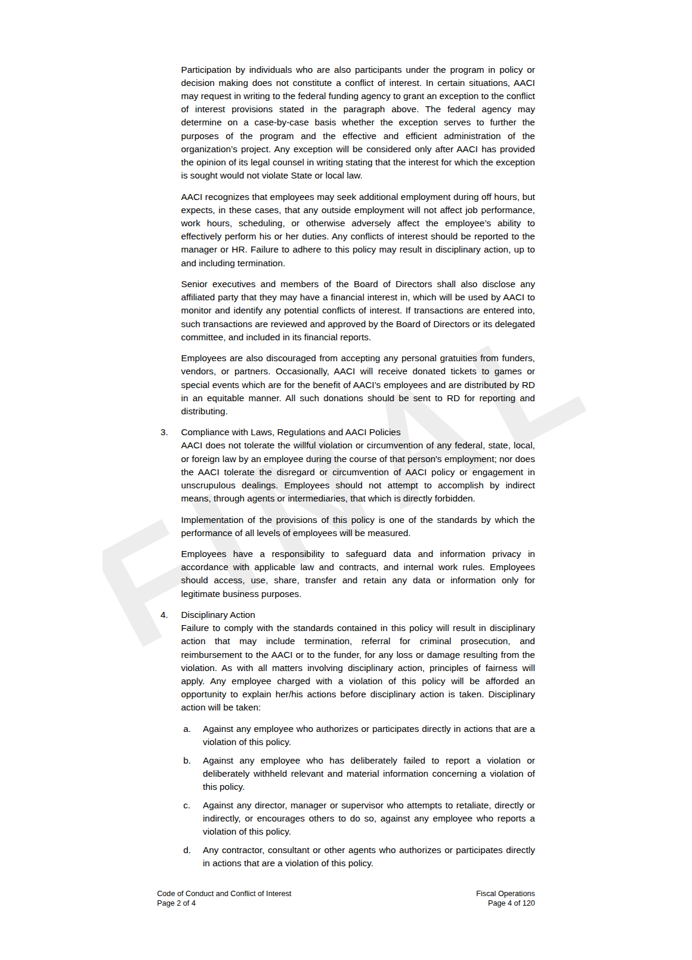FINAL
Participation by individuals who are also participants under the program in policy or decision making does not constitute a conflict of interest. In certain situations, AACI may request in writing to the federal funding agency to grant an exception to the conflict of interest provisions stated in the paragraph above. The federal agency may determine on a case-by-case basis whether the exception serves to further the purposes of the program and the effective and efficient administration of the organization’s project. Any exception will be considered only after AACI has provided the opinion of its legal counsel in writing stating that the interest for which the exception is sought would not violate State or local law.
AACI recognizes that employees may seek additional employment during off hours, but expects, in these cases, that any outside employment will not affect job performance, work hours, scheduling, or otherwise adversely affect the employee’s ability to effectively perform his or her duties. Any conflicts of interest should be reported to the manager or HR. Failure to adhere to this policy may result in disciplinary action, up to and including termination.
Senior executives and members of the Board of Directors shall also disclose any affiliated party that they may have a financial interest in, which will be used by AACI to monitor and identify any potential conflicts of interest. If transactions are entered into, such transactions are reviewed and approved by the Board of Directors or its delegated committee, and included in its financial reports.
Employees are also discouraged from accepting any personal gratuities from funders, vendors, or partners. Occasionally, AACI will receive donated tickets to games or special events which are for the benefit of AACI’s employees and are distributed by RD in an equitable manner. All such donations should be sent to RD for reporting and distributing.
Compliance with Laws, Regulations and AACI Policies
AACI does not tolerate the willful violation or circumvention of any federal, state, local, or foreign law by an employee during the course of that person's employment; nor does the AACI tolerate the disregard or circumvention of AACI policy or engagement in unscrupulous dealings. Employees should not attempt to accomplish by indirect means, through agents or intermediaries, that which is directly forbidden.
Implementation of the provisions of this policy is one of the standards by which the performance of all levels of employees will be measured.
Employees have a responsibility to safeguard data and information privacy in accordance with applicable law and contracts, and internal work rules. Employees should access, use, share, transfer and retain any data or information only for legitimate business purposes.
Disciplinary Action
Failure to comply with the standards contained in this policy will result in disciplinary action that may include termination, referral for criminal prosecution, and reimbursement to the AACI or to the funder, for any loss or damage resulting from the violation. As with all matters involving disciplinary action, principles of fairness will apply. Any employee charged with a violation of this policy will be afforded an opportunity to explain her/his actions before disciplinary action is taken. Disciplinary action will be taken:
Against any employee who authorizes or participates directly in actions that are a violation of this policy.
Against any employee who has deliberately failed to report a violation or deliberately withheld relevant and material information concerning a violation of this policy.
Against any director, manager or supervisor who attempts to retaliate, directly or indirectly, or encourages others to do so, against any employee who reports a violation of this policy.
Any contractor, consultant or other agents who authorizes or participates directly in actions that are a violation of this policy.
Code of Conduct and Conflict of Interest
Page 2 of 4
Fiscal Operations
Page 4 of 120